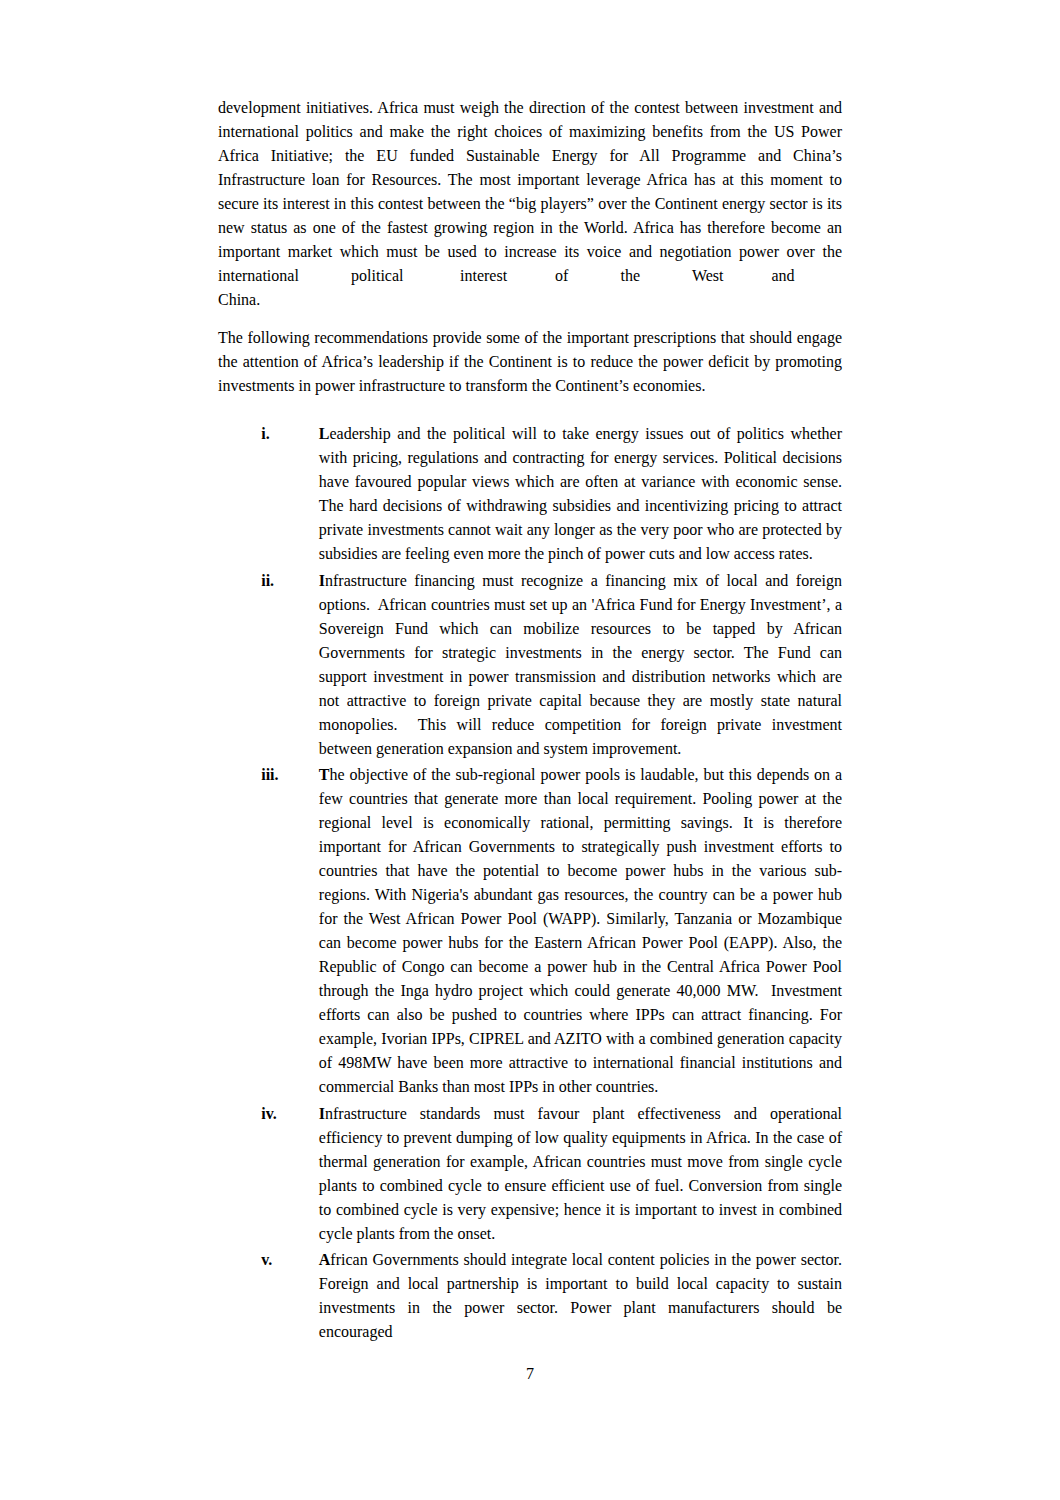development initiatives. Africa must weigh the direction of the contest between investment and international politics and make the right choices of maximizing benefits from the US Power Africa Initiative; the EU funded Sustainable Energy for All Programme and China’s Infrastructure loan for Resources. The most important leverage Africa has at this moment to secure its interest in this contest between the “big players” over the Continent energy sector is its new status as one of the fastest growing region in the World. Africa has therefore become an important market which must be used to increase its voice and negotiation power over the international political interest of the West and China.
The following recommendations provide some of the important prescriptions that should engage the attention of Africa’s leadership if the Continent is to reduce the power deficit by promoting investments in power infrastructure to transform the Continent’s economies.
Leadership and the political will to take energy issues out of politics whether with pricing, regulations and contracting for energy services. Political decisions have favoured popular views which are often at variance with economic sense. The hard decisions of withdrawing subsidies and incentivizing pricing to attract private investments cannot wait any longer as the very poor who are protected by subsidies are feeling even more the pinch of power cuts and low access rates.
Infrastructure financing must recognize a financing mix of local and foreign options. African countries must set up an 'Africa Fund for Energy Investment’, a Sovereign Fund which can mobilize resources to be tapped by African Governments for strategic investments in the energy sector. The Fund can support investment in power transmission and distribution networks which are not attractive to foreign private capital because they are mostly state natural monopolies. This will reduce competition for foreign private investment between generation expansion and system improvement.
The objective of the sub-regional power pools is laudable, but this depends on a few countries that generate more than local requirement. Pooling power at the regional level is economically rational, permitting savings. It is therefore important for African Governments to strategically push investment efforts to countries that have the potential to become power hubs in the various sub-regions. With Nigeria's abundant gas resources, the country can be a power hub for the West African Power Pool (WAPP). Similarly, Tanzania or Mozambique can become power hubs for the Eastern African Power Pool (EAPP). Also, the Republic of Congo can become a power hub in the Central Africa Power Pool through the Inga hydro project which could generate 40,000 MW. Investment efforts can also be pushed to countries where IPPs can attract financing. For example, Ivorian IPPs, CIPREL and AZITO with a combined generation capacity of 498MW have been more attractive to international financial institutions and commercial Banks than most IPPs in other countries.
Infrastructure standards must favour plant effectiveness and operational efficiency to prevent dumping of low quality equipments in Africa. In the case of thermal generation for example, African countries must move from single cycle plants to combined cycle to ensure efficient use of fuel. Conversion from single to combined cycle is very expensive; hence it is important to invest in combined cycle plants from the onset.
African Governments should integrate local content policies in the power sector. Foreign and local partnership is important to build local capacity to sustain investments in the power sector. Power plant manufacturers should be encouraged
7